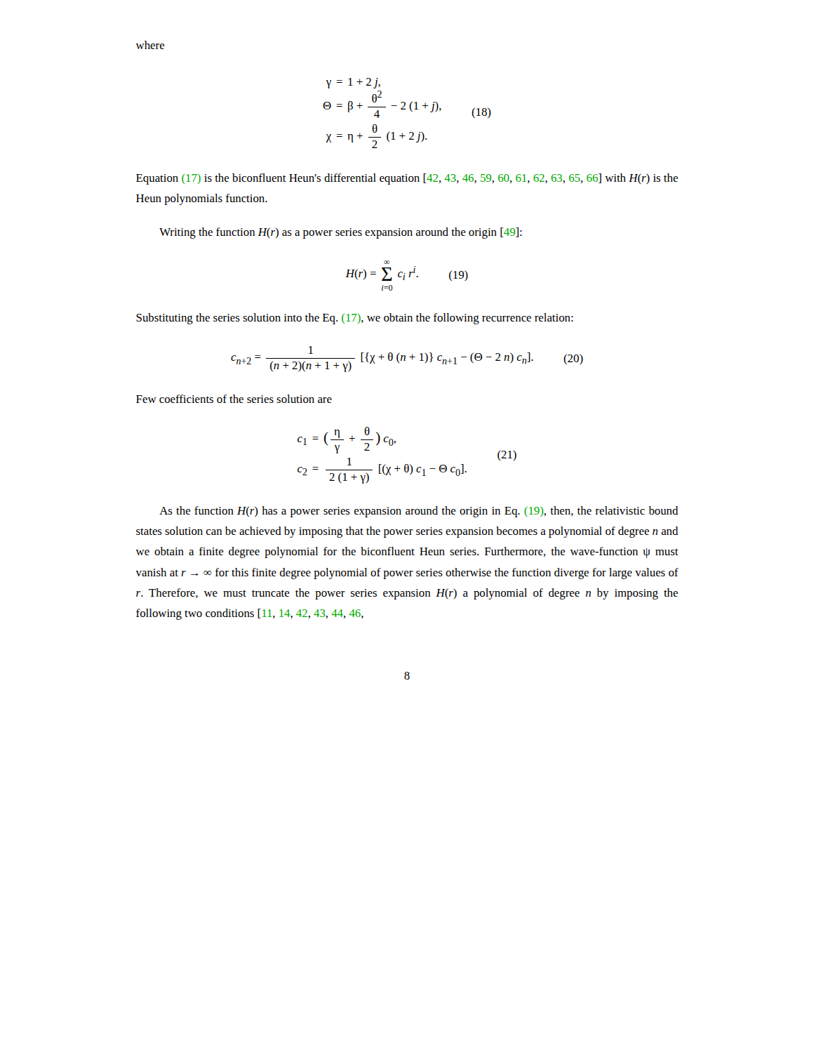where
γ = 1 + 2 j,
Θ = β + θ24 − 2 (1 + j),
χ = η + θ 2 (1 + 2 j).
(18)
Equation (17) is the biconfluent Heun's differential equation [42, 43, 46, 59, 60, 61, 62, 63, 65, 66] with H(r) is the Heun polynomials function.
Writing the function H(r) as a power series expansion around the origin [49]:
H(r) = ∞Σi=0 ci ri.
(19)
Substituting the series solution into the Eq. (17), we obtain the following recurrence relation:
cn+2 = 1(n + 2)(n + 1 + γ) [{χ + θ (n + 1)} cn+1 − (Θ − 2 n) cn].
(20)
Few coefficients of the series solution are
c1 = (ηγ + θ 2) c0,
c2 = 12 (1 + γ) [(χ + θ) c1 − Θ c0].
(21)
As the function H(r) has a power series expansion around the origin in Eq. (19), then, the relativistic bound states solution can be achieved by imposing that the power series expansion becomes a polynomial of degree n and we obtain a finite degree polynomial for the biconfluent Heun series. Furthermore, the wave-function ψ must vanish at r → ∞ for this finite degree polynomial of power series otherwise the function diverge for large values of r. Therefore, we must truncate the power series expansion H(r) a polynomial of degree n by imposing the following two conditions [11, 14, 42, 43, 44, 46,
8